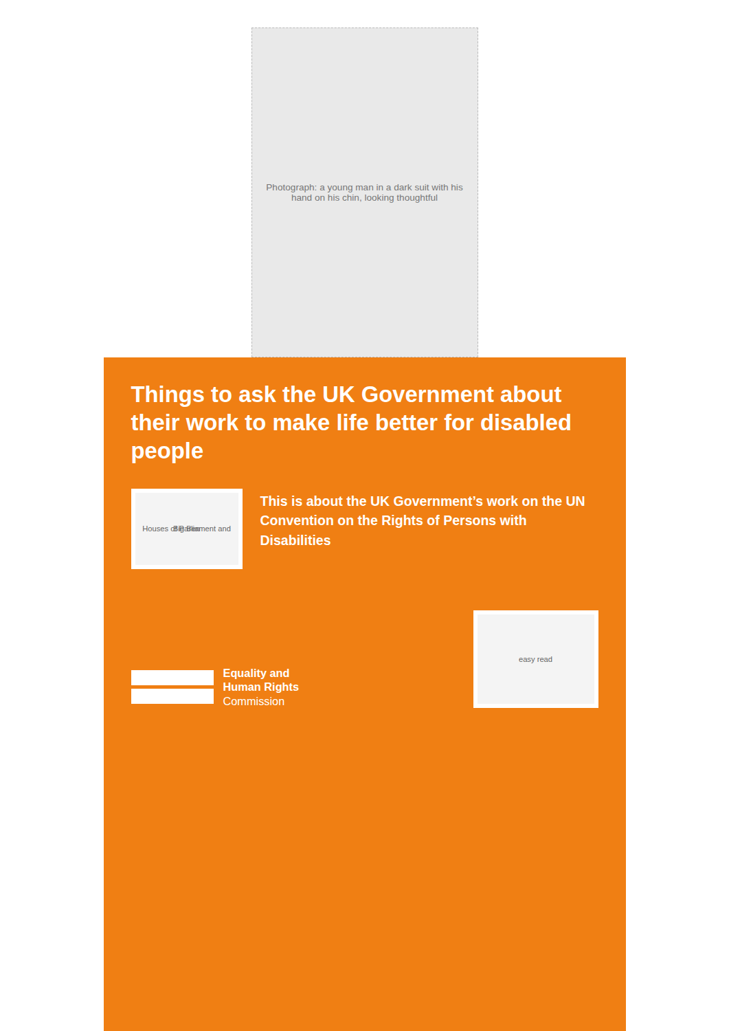Photograph: a young man in a dark suit with his hand on his chin, looking thoughtful
Things to ask the UK Government about their work to make life better for disabled people
Houses of Parliament and Big Ben
This is about the UK Government’s work on the UN Convention on the Rights of Persons with Disabilities
Equality and Human Rights Commission
easy read